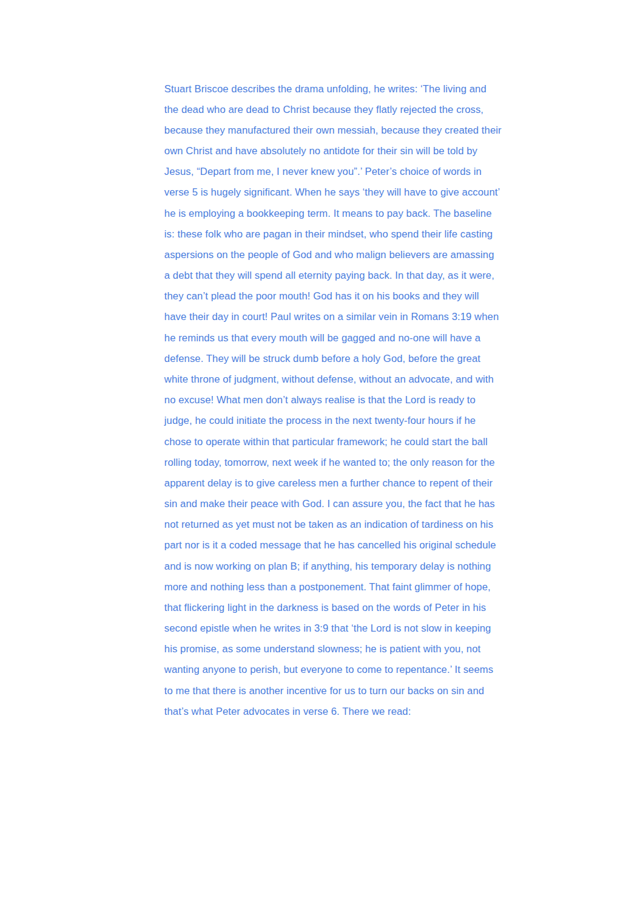Stuart Briscoe describes the drama unfolding, he writes: ‘The living and the dead who are dead to Christ because they flatly rejected the cross, because they manufactured their own messiah, because they created their own Christ and have absolutely no antidote for their sin will be told by Jesus, “Depart from me, I never knew you”.’ Peter’s choice of words in verse 5 is hugely significant. When he says ‘they will have to give account’ he is employing a bookkeeping term. It means to pay back. The baseline is: these folk who are pagan in their mindset, who spend their life casting aspersions on the people of God and who malign believers are amassing a debt that they will spend all eternity paying back. In that day, as it were, they can’t plead the poor mouth! God has it on his books and they will have their day in court! Paul writes on a similar vein in Romans 3:19 when he reminds us that every mouth will be gagged and no-one will have a defense. They will be struck dumb before a holy God, before the great white throne of judgment, without defense, without an advocate, and with no excuse! What men don’t always realise is that the Lord is ready to judge, he could initiate the process in the next twenty-four hours if he chose to operate within that particular framework; he could start the ball rolling today, tomorrow, next week if he wanted to; the only reason for the apparent delay is to give careless men a further chance to repent of their sin and make their peace with God. I can assure you, the fact that he has not returned as yet must not be taken as an indication of tardiness on his part nor is it a coded message that he has cancelled his original schedule and is now working on plan B; if anything, his temporary delay is nothing more and nothing less than a postponement. That faint glimmer of hope, that flickering light in the darkness is based on the words of Peter in his second epistle when he writes in 3:9 that ‘the Lord is not slow in keeping his promise, as some understand slowness; he is patient with you, not wanting anyone to perish, but everyone to come to repentance.’ It seems to me that there is another incentive for us to turn our backs on sin and that’s what Peter advocates in verse 6. There we read: